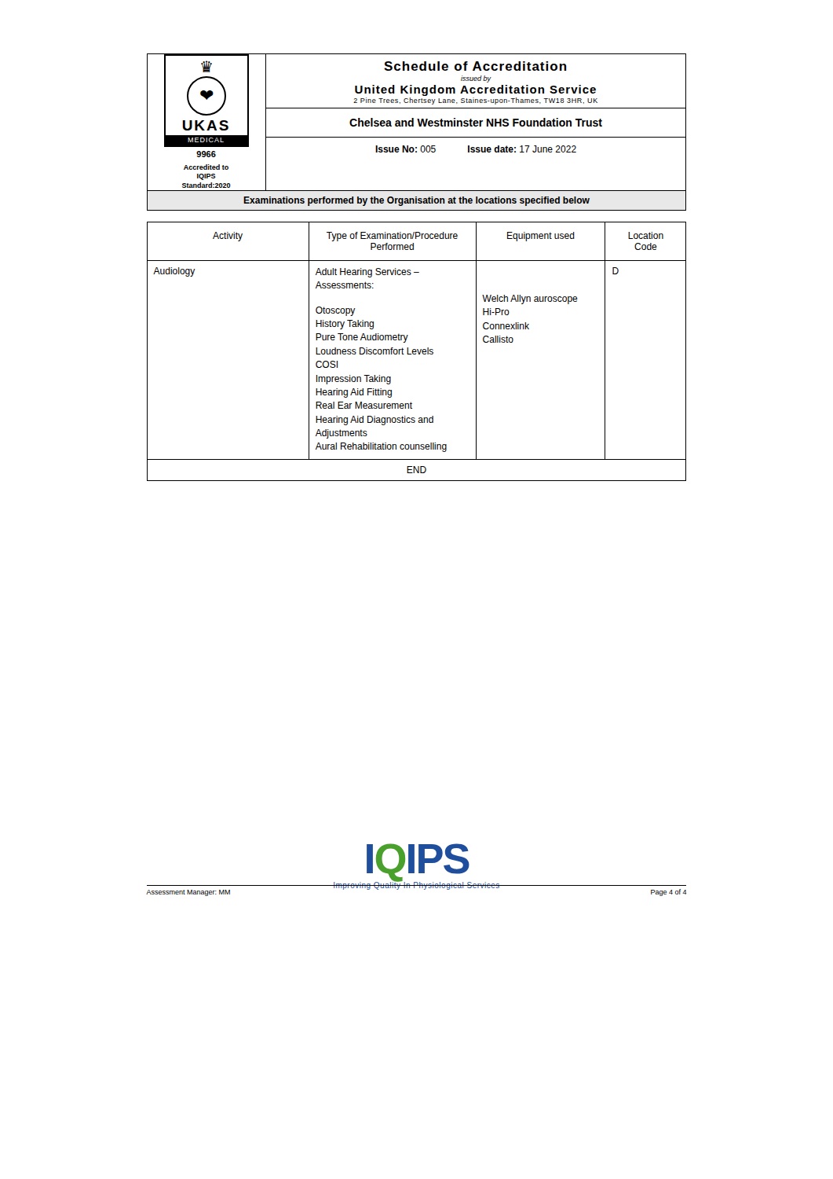| ♛ ❤ UKAS MEDICAL 9966 Accredited to IQIPS Standard:2020 | Schedule of Accreditation issued by United Kingdom Accreditation Service 2 Pine Trees, Chertsey Lane, Staines-upon-Thames, TW18 3HR, UK Chelsea and Westminster NHS Foundation Trust Issue No: 005 Issue date: 17 June 2022 |
Examinations performed by the Organisation at the locations specified below
| Activity | Type of Examination/Procedure Performed | Equipment used | Location Code |
| --- | --- | --- | --- |
| Audiology | Adult Hearing Services – Assessments: Otoscopy History Taking Pure Tone Audiometry Loudness Discomfort Levels COSI Impression Taking Hearing Aid Fitting Real Ear Measurement Hearing Aid Diagnostics and Adjustments Aural Rehabilitation counselling | Welch Allyn auroscope Hi-Pro Connexlink Callisto | D |
| END |
IQIPS
Improving Quality In Physiological Services
Assessment Manager: MM Page 4 of 4